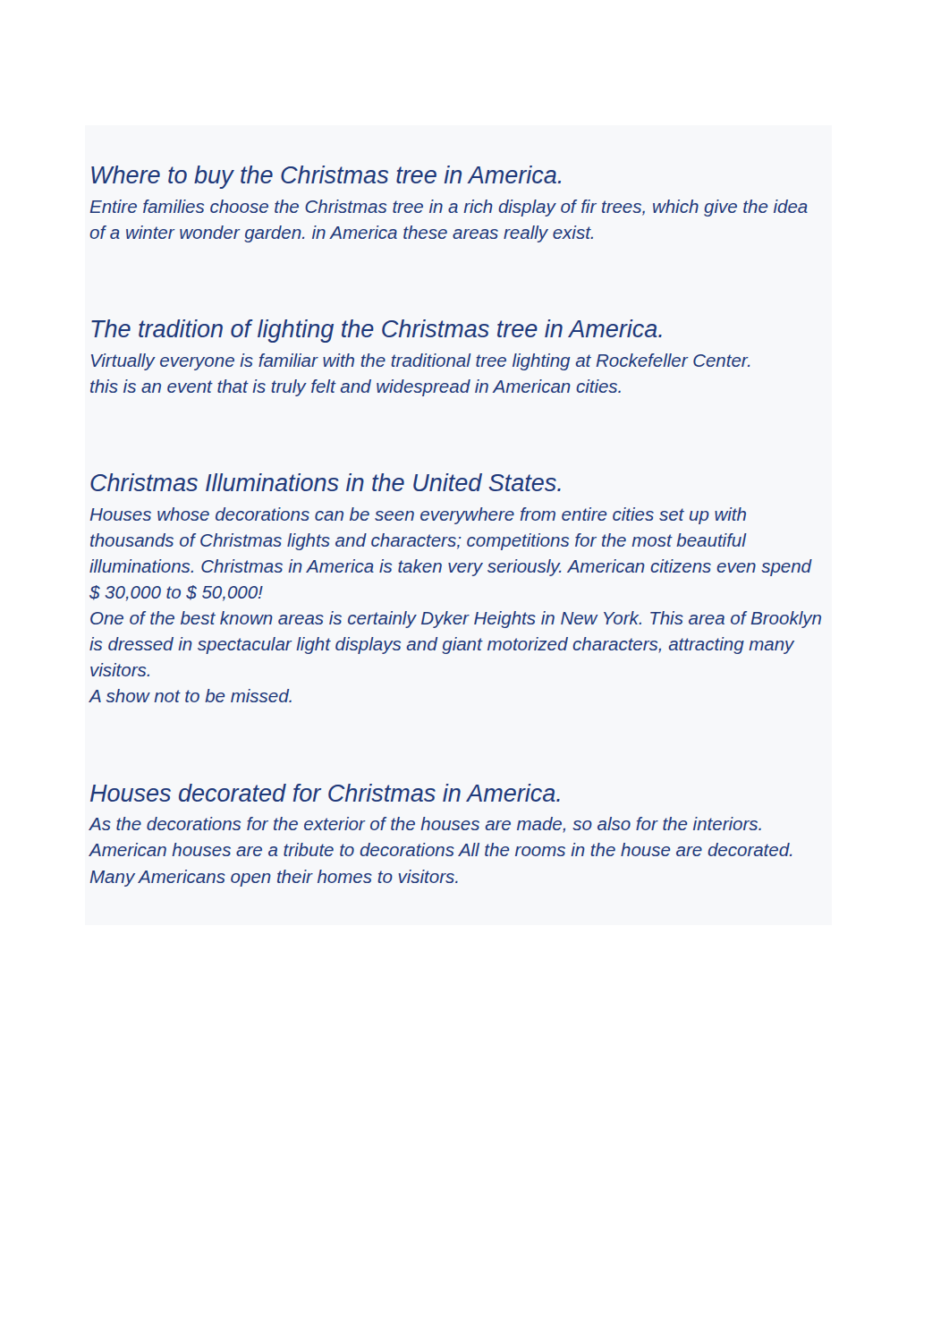Where to buy the Christmas tree in America.
Entire families choose the Christmas tree in a rich display of fir trees, which give the idea of a winter wonder garden. in America these areas really exist.
The tradition of lighting the Christmas tree in America.
Virtually everyone is familiar with the traditional tree lighting at Rockefeller Center.
this is an event that is truly felt and widespread in American cities.
Christmas Illuminations in the United States.
Houses whose decorations can be seen everywhere from entire cities set up with thousands of Christmas lights and characters; competitions for the most beautiful illuminations. Christmas in America is taken very seriously. American citizens even spend $ 30,000 to $ 50,000!
One of the best known areas is certainly Dyker Heights in New York. This area of Brooklyn is dressed in spectacular light displays and giant motorized characters, attracting many visitors.
A show not to be missed.
Houses decorated for Christmas in America.
As the decorations for the exterior of the houses are made, so also for the interiors. American houses are a tribute to decorations All the rooms in the house are decorated. Many Americans open their homes to visitors.